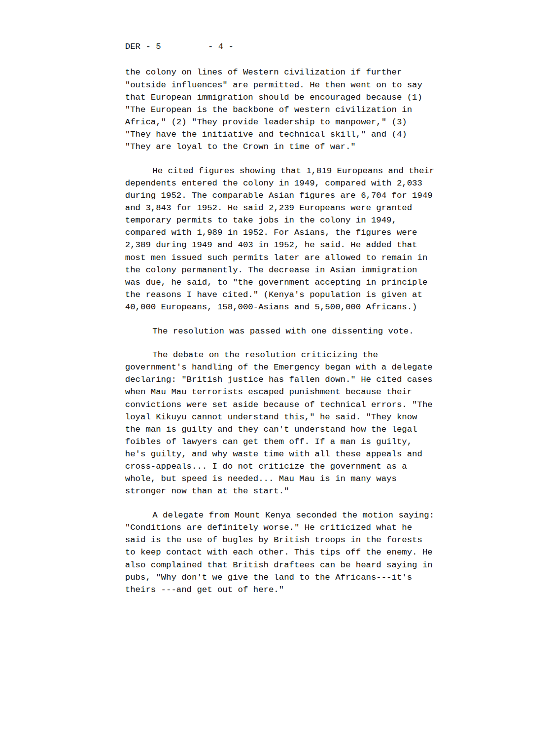DER - 5 - 4 -
the colony on lines of Western civilization if further "outside influences" are permitted. He then went on to say that European immigration should be encouraged because (1) "The European is the backbone of western civilization in Africa," (2) "They provide leadership to manpower," (3) "They have the initiative and technical skill," and (4) "They are loyal to the Crown in time of war."
He cited figures showing that 1,819 Europeans and their dependents entered the colony in 1949, compared with 2,033 during 1952. The comparable Asian figures are 6,704 for 1949 and 3,843 for 1952. He said 2,239 Europeans were granted temporary permits to take jobs in the colony in 1949, compared with 1,989 in 1952. For Asians, the figures were 2,389 during 1949 and 403 in 1952, he said. He added that most men issued such permits later are allowed to remain in the colony permanently. The decrease in Asian immigration was due, he said, to "the government accepting in principle the reasons I have cited." (Kenya's population is given at 40,000 Europeans, 158,000-Asians and 5,500,000 Africans.)
The resolution was passed with one dissenting vote.
The debate on the resolution criticizing the government's handling of the Emergency began with a delegate declaring: "British justice has fallen down." He cited cases when Mau Mau terrorists escaped punishment because their convictions were set aside because of technical errors. "The loyal Kikuyu cannot understand this," he said. "They know the man is guilty and they can't understand how the legal foibles of lawyers can get them off. If a man is guilty, he's guilty, and why waste time with all these appeals and cross-appeals... I do not criticize the government as a whole, but speed is needed... Mau Mau is in many ways stronger now than at the start."
A delegate from Mount Kenya seconded the motion saying: "Conditions are definitely worse." He criticized what he said is the use of bugles by British troops in the forests to keep contact with each other. This tips off the enemy. He also complained that British draftees can be heard saying in pubs, "Why don't we give the land to the Africans---it's theirs ---and get out of here."